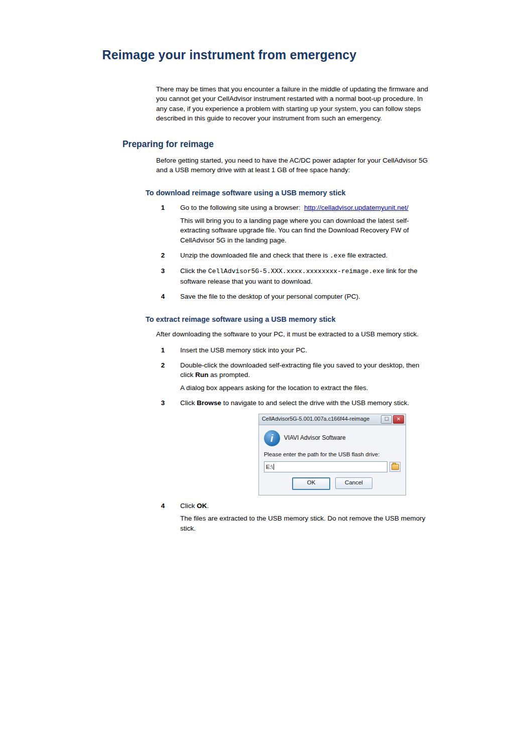Reimage your instrument from emergency
There may be times that you encounter a failure in the middle of updating the firmware and you cannot get your CellAdvisor instrument restarted with a normal boot-up procedure. In any case, if you experience a problem with starting up your system, you can follow steps described in this guide to recover your instrument from such an emergency.
Preparing for reimage
Before getting started, you need to have the AC/DC power adapter for your CellAdvisor 5G and a USB memory drive with at least 1 GB of free space handy:
To download reimage software using a USB memory stick
Go to the following site using a browser: http://celladvisor.updatemyunit.net/
This will bring you to a landing page where you can download the latest self-extracting software upgrade file. You can find the Download Recovery FW of CellAdvisor 5G in the landing page.
Unzip the downloaded file and check that there is .exe file extracted.
Click the CellAdvisor5G-5.XXX.xxxx.xxxxxxxx-reimage.exe link for the software release that you want to download.
Save the file to the desktop of your personal computer (PC).
To extract reimage software using a USB memory stick
After downloading the software to your PC, it must be extracted to a USB memory stick.
Insert the USB memory stick into your PC.
Double-click the downloaded self-extracting file you saved to your desktop, then click Run as prompted.
A dialog box appears asking for the location to extract the files.
Click Browse to navigate to and select the drive with the USB memory stick.
CellAdvisor5G-5.001.007a.c166f44-reimage
☐
✕
i
VIAVI Advisor Software
Please enter the path for the USB flash drive:
E:\
OK
Cancel
Click OK.
The files are extracted to the USB memory stick. Do not remove the USB memory stick.